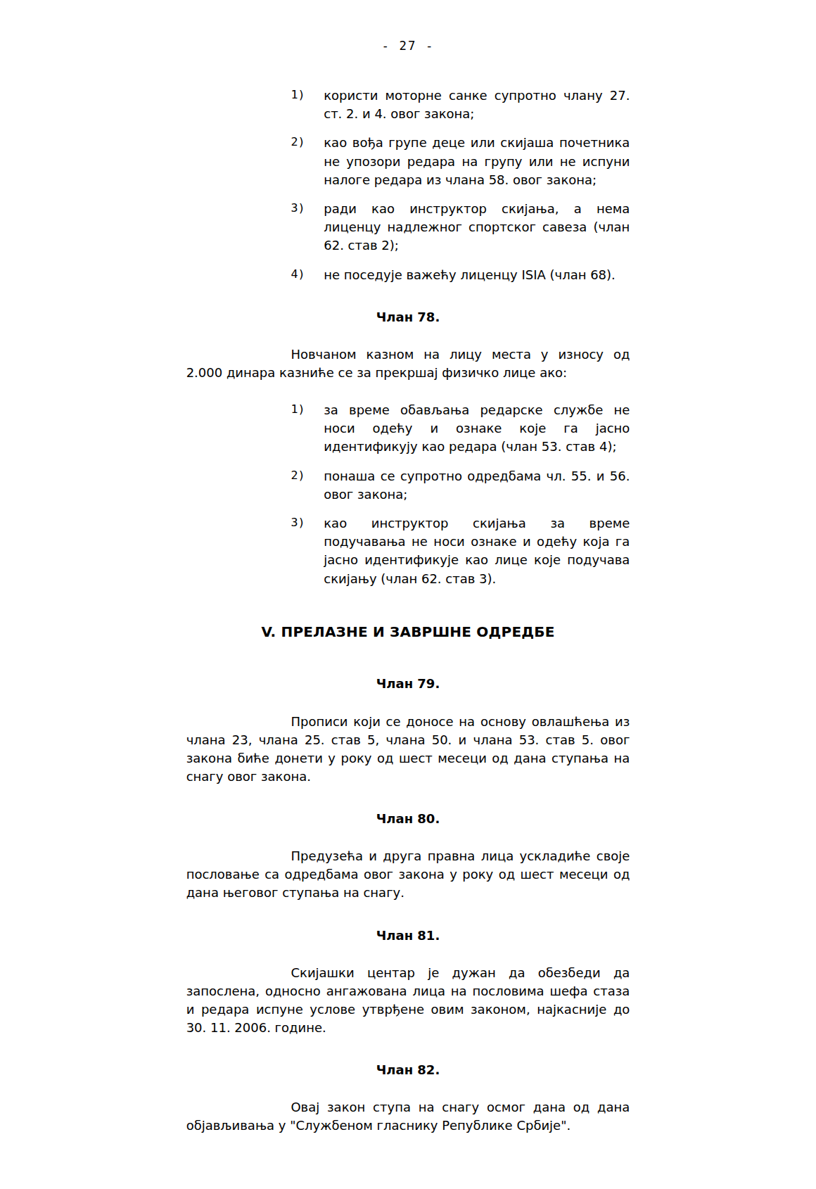- 27 -
користи моторне санке супротно члану 27. ст. 2. и 4. овог закона;
као вођа групе деце или скијаша почетника не упозори редара на групу или не испуни налоге редара из члана 58. овог закона;
ради као инструктор скијања, а нема лиценцу надлежног спортског савеза (члан 62. став 2);
не поседује важећу лиценцу ISIA (члан 68).
Члан 78.
Новчаном казном на лицу места у износу од 2.000 динара казниће се за прекршај физичко лице ако:
за време обављања редарске службе не носи одећу и ознаке које га јасно идентификују као редара (члан 53. став 4);
понаша се супротно одредбама чл. 55. и 56. овог закона;
као инструктор скијања за време подучавања не носи ознаке и одећу која га јасно идентификује као лице које подучава скијању (члан 62. став 3).
V. ПРЕЛАЗНЕ И ЗАВРШНЕ ОДРЕДБЕ
Члан 79.
Прописи који се доносе на основу овлашћења из члана 23, члана 25. став 5, члана 50. и члана 53. став 5. овог закона биће донети у року од шест месеци од дана ступања на снагу овог закона.
Члан 80.
Предузећа и друга правна лица усклaдиће своје пословање са одредбама овог закона у року од шест месеци од дана његовог ступања на снагу.
Члан 81.
Скијашки центар је дужан да обезбеди да запослена, односно ангажована лица на пословима шефа стаза и редара испуне услове утврђене овим законом, најкасније до 30. 11. 2006. године.
Члан 82.
Овај закон ступа на снагу осмог дана од дана објављивања у "Службеном гласнику Републике Србије".